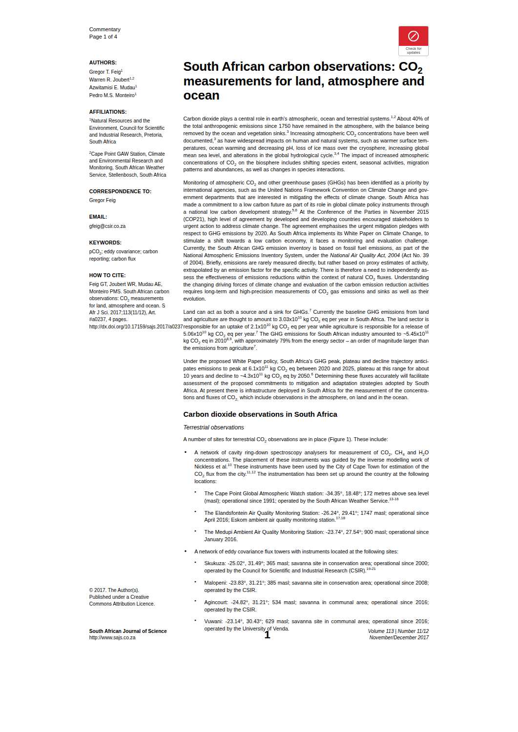Commentary
Page 1 of 4
Check for
updates
AUTHORS:
Gregor T. Feig1
Warren R. Joubert1,2
Azwitamisi E. Mudau1
Pedro M.S. Monteiro1
AFFILIATIONS:
1Natural Resources and the Environment, Council for Scientific and Industrial Research, Pretoria, South Africa
2Cape Point GAW Station, Climate and Environmental Research and Monitoring, South African Weather Service, Stellenbosch, South Africa
CORRESPONDENCE TO:
Gregor Feig
EMAIL:
gfeig@csir.co.za
KEYWORDS:
pCO2; eddy covariance; carbon reporting; carbon flux
HOW TO CITE:
Feig GT, Joubert WR, Mudau AE, Monteiro PMS. South African carbon observations: CO2 measurements for land, atmosphere and ocean. S Afr J Sci. 2017;113(11/12), Art. #a0237, 4 pages. http://dx.doi.org/10.17159/sajs.2017/a0237
South African carbon observations: CO2 measurements for land, atmosphere and ocean
Carbon dioxide plays a central role in earth's atmospheric, ocean and terrestrial systems.1,2 About 40% of the total anthropogenic emissions since 1750 have remained in the atmosphere, with the balance being removed by the ocean and vegetation sinks.3 Increasing atmospheric CO2 concentrations have been well documented,3 as have widespread impacts on human and natural systems, such as warmer surface temperatures, ocean warming and decreasing pH, loss of ice mass over the cryosphere, increasing global mean sea level, and alterations in the global hydrological cycle.3,4 The impact of increased atmospheric concentrations of CO2 on the biosphere includes shifting species extent, seasonal activities, migration patterns and abundances, as well as changes in species interactions.
Monitoring of atmospheric CO2 and other greenhouse gases (GHGs) has been identified as a priority by international agencies, such as the United Nations Framework Convention on Climate Change and government departments that are interested in mitigating the effects of climate change. South Africa has made a commitment to a low carbon future as part of its role in global climate policy instruments through a national low carbon development strategy.5,6 At the Conference of the Parties in November 2015 (COP21), high level of agreement by developed and developing countries encouraged stakeholders to urgent action to address climate change. The agreement emphasises the urgent mitigation pledges with respect to GHG emissions by 2020. As South Africa implements its White Paper on Climate Change, to stimulate a shift towards a low carbon economy, it faces a monitoring and evaluation challenge. Currently, the South African GHG emission inventory is based on fossil fuel emissions, as part of the National Atmospheric Emissions Inventory System, under the National Air Quality Act, 2004 (Act No. 39 of 2004). Briefly, emissions are rarely measured directly, but rather based on proxy estimates of activity, extrapolated by an emission factor for the specific activity. There is therefore a need to independently assess the effectiveness of emissions reductions within the context of natural CO2 fluxes. Understanding the changing driving forces of climate change and evaluation of the carbon emission reduction activities requires long-term and high-precision measurements of CO2 gas emissions and sinks as well as their evolution.
Land can act as both a source and a sink for GHGs.7 Currently the baseline GHG emissions from land and agriculture are thought to amount to 3.03x1010 kg CO2 eq per year in South Africa. The land sector is responsible for an uptake of 2.1x1010 kg CO2 eq per year while agriculture is responsible for a release of 5.06x1010 kg CO2 eq per year.7 The GHG emissions for South African industry amounted to ~5.45x1011 kg CO2 eq in 20108,9, with approximately 79% from the energy sector – an order of magnitude larger than the emissions from agriculture7.
Under the proposed White Paper policy, South Africa's GHG peak, plateau and decline trajectory anticipates emissions to peak at 6.1x1011 kg CO2 eq between 2020 and 2025, plateau at this range for about 10 years and decline to ~4.3x1011 kg CO2 eq by 2050.6 Determining these fluxes accurately will facilitate assessment of the proposed commitments to mitigation and adaptation strategies adopted by South Africa. At present there is infrastructure deployed in South Africa for the measurement of the concentrations and fluxes of CO2, which include observations in the atmosphere, on land and in the ocean.
Carbon dioxide observations in South Africa
Terrestrial observations
A number of sites for terrestrial CO2 observations are in place (Figure 1). These include:
A network of cavity ring-down spectroscopy analysers for measurement of CO2, CH4 and H2O concentrations. The placement of these instruments was guided by the inverse modelling work of Nickless et al.10 These instruments have been used by the City of Cape Town for estimation of the CO2 flux from the city.11,12 The instrumentation has been set up around the country at the following locations:
The Cape Point Global Atmospheric Watch station: -34.35°, 18.48°; 172 metres above sea level (masl); operational since 1991; operated by the South African Weather Service.13-16
The Elandsfontein Air Quality Monitoring Station: -26.24°, 29.41°; 1747 masl; operational since April 2016; Eskom ambient air quality monitoring station.17,18
The Medupi Ambient Air Quality Monitoring Station: -23.74°, 27.54°; 900 masl; operational since January 2016.
A network of eddy covariance flux towers with instruments located at the following sites:
Skukuza: -25.02°, 31.49°; 365 masl; savanna site in conservation area; operational since 2000; operated by the Council for Scientific and Industrial Research (CSIR).19-21
Malopeni: -23.83°, 31.21°; 385 masl; savanna site in conservation area; operational since 2008; operated by the CSIR.
Agincourt: -24.82°, 31.21°; 534 masl; savanna in communal area; operational since 2016; operated by the CSIR.
Vuwani: -23.14°, 30.43°; 629 masl; savanna site in communal area; operational since 2016; operated by the University of Venda.
© 2017. The Author(s).
Published under a Creative Commons Attribution Licence.
South African Journal of Science
http://www.sajs.co.za
1
Volume 113 | Number 11/12
November/December 2017